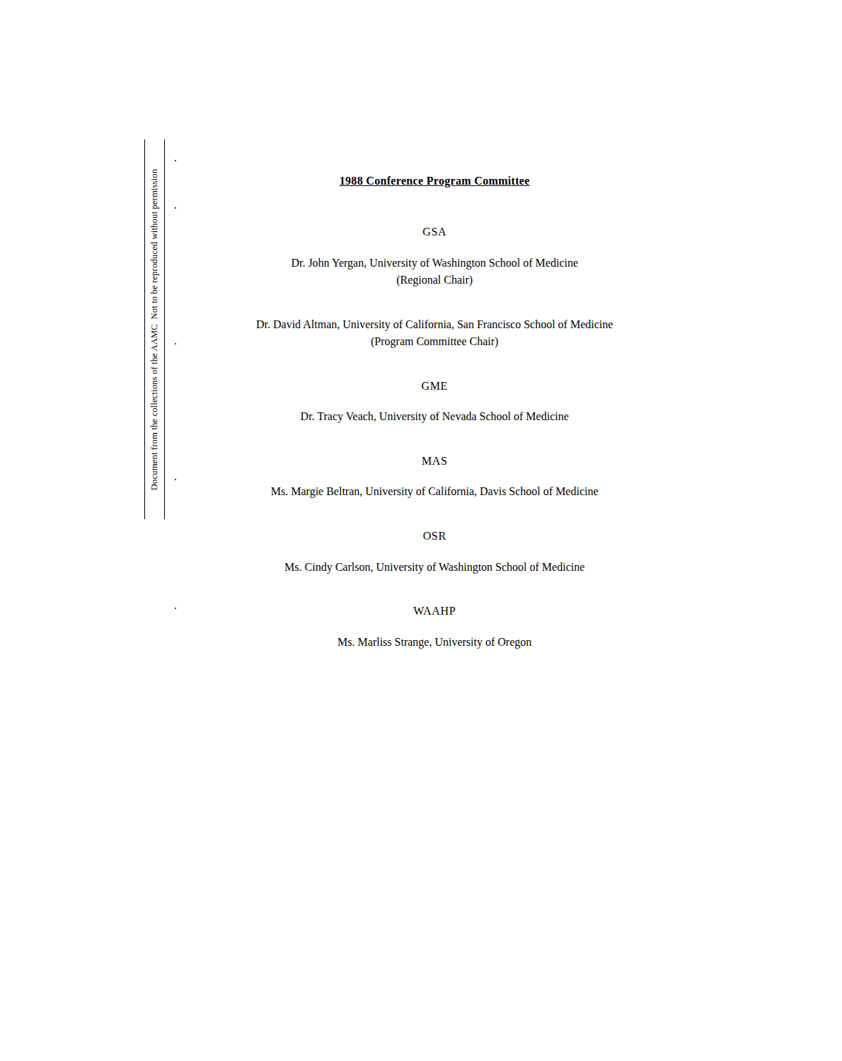Document from the collections of the AAMC Not to be reproduced without permission
1988 Conference Program Committee
GSA
Dr. John Yergan, University of Washington School of Medicine
(Regional Chair)
Dr. David Altman, University of California, San Francisco School of Medicine
(Program Committee Chair)
GME
Dr. Tracy Veach, University of Nevada School of Medicine
MAS
Ms. Margie Beltran, University of California, Davis School of Medicine
OSR
Ms. Cindy Carlson, University of Washington School of Medicine
WAAHP
Ms. Marliss Strange, University of Oregon